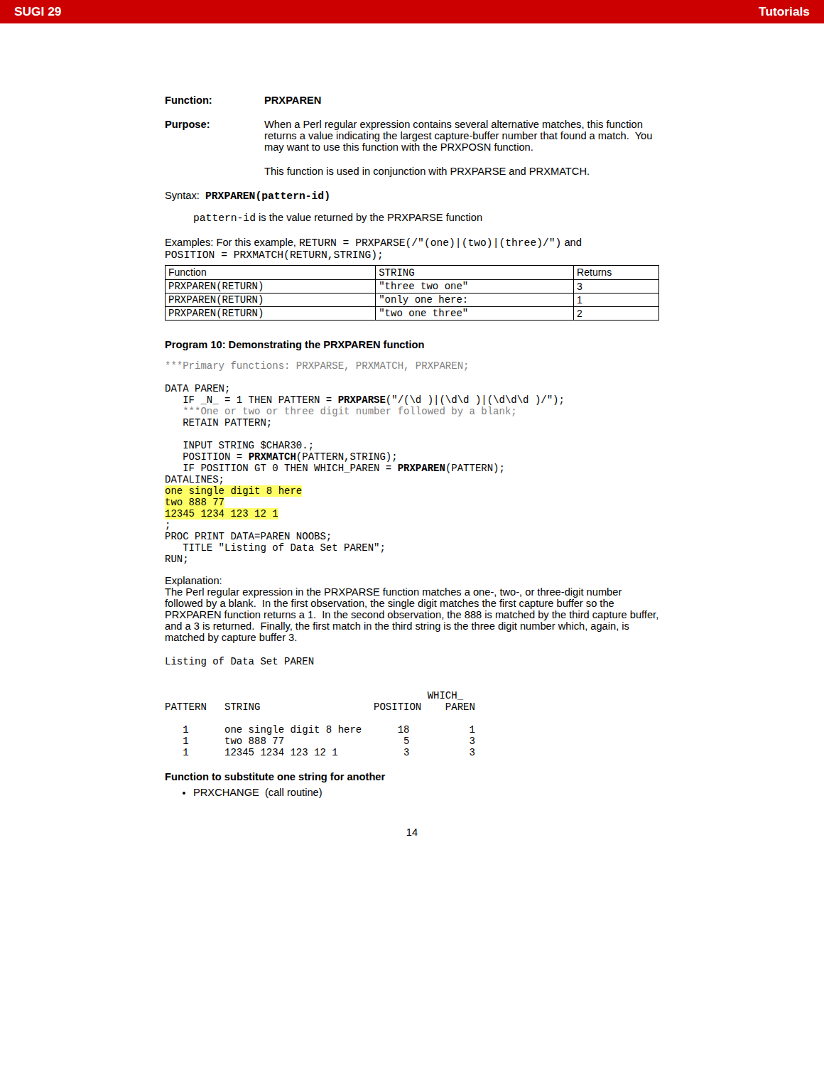SUGI 29 Tutorials
Function:
PRXPAREN
Purpose:
When a Perl regular expression contains several alternative matches, this function returns a value indicating the largest capture-buffer number that found a match. You may want to use this function with the PRXPOSN function.
This function is used in conjunction with PRXPARSE and PRXMATCH.
Syntax: PRXPAREN(pattern-id)
pattern-id is the value returned by the PRXPARSE function
Examples: For this example, RETURN = PRXPARSE(/"(one)|(two)|(three)/") and
POSITION = PRXMATCH(RETURN,STRING);
| Function | STRING | Returns |
| --- | --- | --- |
| PRXPAREN(RETURN) | "three two one" | 3 |
| PRXPAREN(RETURN) | "only one here: | 1 |
| PRXPAREN(RETURN) | "two one three" | 2 |
Program 10: Demonstrating the PRXPAREN function
***Primary functions: PRXPARSE, PRXMATCH, PRXPAREN;

DATA PAREN;
   IF _N_ = 1 THEN PATTERN = PRXPARSE("/(\d )|(\d\d )|(\d\d\d )/");
   ***One or two or three digit number followed by a blank;
   RETAIN PATTERN;

   INPUT STRING $CHAR30.;
   POSITION = PRXMATCH(PATTERN,STRING);
   IF POSITION GT 0 THEN WHICH_PAREN = PRXPAREN(PATTERN);
DATALINES;
one single digit 8 here
two 888 77
12345 1234 123 12 1
;
PROC PRINT DATA=PAREN NOOBS;
   TITLE "Listing of Data Set PAREN";
RUN;
Explanation:
The Perl regular expression in the PRXPARSE function matches a one-, two-, or three-digit number followed by a blank. In the first observation, the single digit matches the first capture buffer so the PRXPAREN function returns a 1. In the second observation, the 888 is matched by the third capture buffer, and a 3 is returned. Finally, the first match in the third string is the three digit number which, again, is matched by capture buffer 3.
Listing of Data Set PAREN WHICH_ PATTERN STRING POSITION PAREN 1 one single digit 8 here 18 1 1 two 888 77 5 3 1 12345 1234 123 12 1 3 3
Function to substitute one string for another
PRXCHANGE (call routine)
14